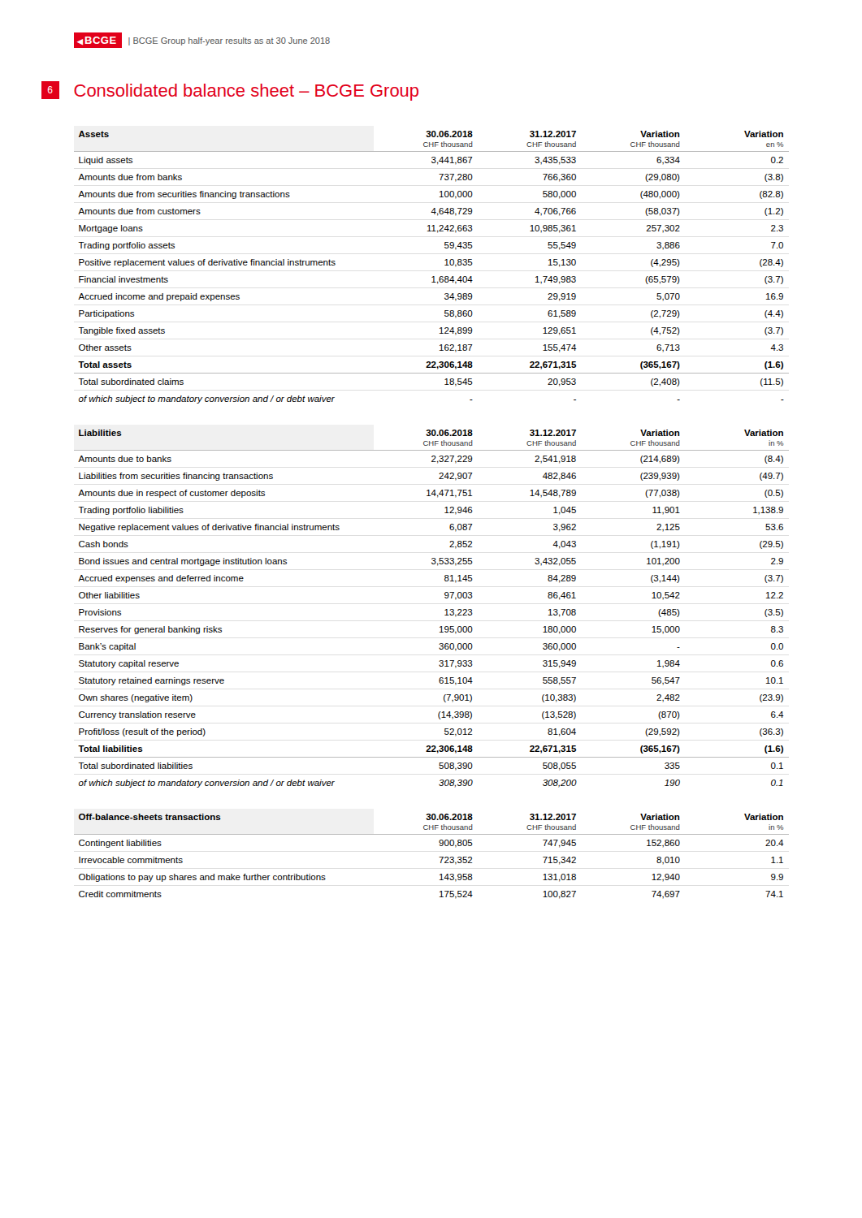BCGE | BCGE Group half-year results as at 30 June 2018
6
Consolidated balance sheet – BCGE Group
| Assets | 30.06.2018 | 31.12.2017 | Variation | Variation |
| --- | --- | --- | --- | --- |
| | CHF thousand | CHF thousand | CHF thousand | en % |
| Liquid assets | 3,441,867 | 3,435,533 | 6,334 | 0.2 |
| Amounts due from banks | 737,280 | 766,360 | (29,080) | (3.8) |
| Amounts due from securities financing transactions | 100,000 | 580,000 | (480,000) | (82.8) |
| Amounts due from customers | 4,648,729 | 4,706,766 | (58,037) | (1.2) |
| Mortgage loans | 11,242,663 | 10,985,361 | 257,302 | 2.3 |
| Trading portfolio assets | 59,435 | 55,549 | 3,886 | 7.0 |
| Positive replacement values of derivative financial instruments | 10,835 | 15,130 | (4,295) | (28.4) |
| Financial investments | 1,684,404 | 1,749,983 | (65,579) | (3.7) |
| Accrued income and prepaid expenses | 34,989 | 29,919 | 5,070 | 16.9 |
| Participations | 58,860 | 61,589 | (2,729) | (4.4) |
| Tangible fixed assets | 124,899 | 129,651 | (4,752) | (3.7) |
| Other assets | 162,187 | 155,474 | 6,713 | 4.3 |
| Total assets | 22,306,148 | 22,671,315 | (365,167) | (1.6) |
| Total subordinated claims | 18,545 | 20,953 | (2,408) | (11.5) |
| of which subject to mandatory conversion and / or debt waiver | - | - | - | - |
| Liabilities | 30.06.2018 | 31.12.2017 | Variation | Variation |
| --- | --- | --- | --- | --- |
| | CHF thousand | CHF thousand | CHF thousand | in % |
| Amounts due to banks | 2,327,229 | 2,541,918 | (214,689) | (8.4) |
| Liabilities from securities financing transactions | 242,907 | 482,846 | (239,939) | (49.7) |
| Amounts due in respect of customer deposits | 14,471,751 | 14,548,789 | (77,038) | (0.5) |
| Trading portfolio liabilities | 12,946 | 1,045 | 11,901 | 1,138.9 |
| Negative replacement values of derivative financial instruments | 6,087 | 3,962 | 2,125 | 53.6 |
| Cash bonds | 2,852 | 4,043 | (1,191) | (29.5) |
| Bond issues and central mortgage institution loans | 3,533,255 | 3,432,055 | 101,200 | 2.9 |
| Accrued expenses and deferred income | 81,145 | 84,289 | (3,144) | (3.7) |
| Other liabilities | 97,003 | 86,461 | 10,542 | 12.2 |
| Provisions | 13,223 | 13,708 | (485) | (3.5) |
| Reserves for general banking risks | 195,000 | 180,000 | 15,000 | 8.3 |
| Bank’s capital | 360,000 | 360,000 | - | 0.0 |
| Statutory capital reserve | 317,933 | 315,949 | 1,984 | 0.6 |
| Statutory retained earnings reserve | 615,104 | 558,557 | 56,547 | 10.1 |
| Own shares (negative item) | (7,901) | (10,383) | 2,482 | (23.9) |
| Currency translation reserve | (14,398) | (13,528) | (870) | 6.4 |
| Profit/loss (result of the period) | 52,012 | 81,604 | (29,592) | (36.3) |
| Total liabilities | 22,306,148 | 22,671,315 | (365,167) | (1.6) |
| Total subordinated liabilities | 508,390 | 508,055 | 335 | 0.1 |
| of which subject to mandatory conversion and / or debt waiver | 308,390 | 308,200 | 190 | 0.1 |
| Off-balance-sheets transactions | 30.06.2018 | 31.12.2017 | Variation | Variation |
| --- | --- | --- | --- | --- |
| | CHF thousand | CHF thousand | CHF thousand | in % |
| Contingent liabilities | 900,805 | 747,945 | 152,860 | 20.4 |
| Irrevocable commitments | 723,352 | 715,342 | 8,010 | 1.1 |
| Obligations to pay up shares and make further contributions | 143,958 | 131,018 | 12,940 | 9.9 |
| Credit commitments | 175,524 | 100,827 | 74,697 | 74.1 |